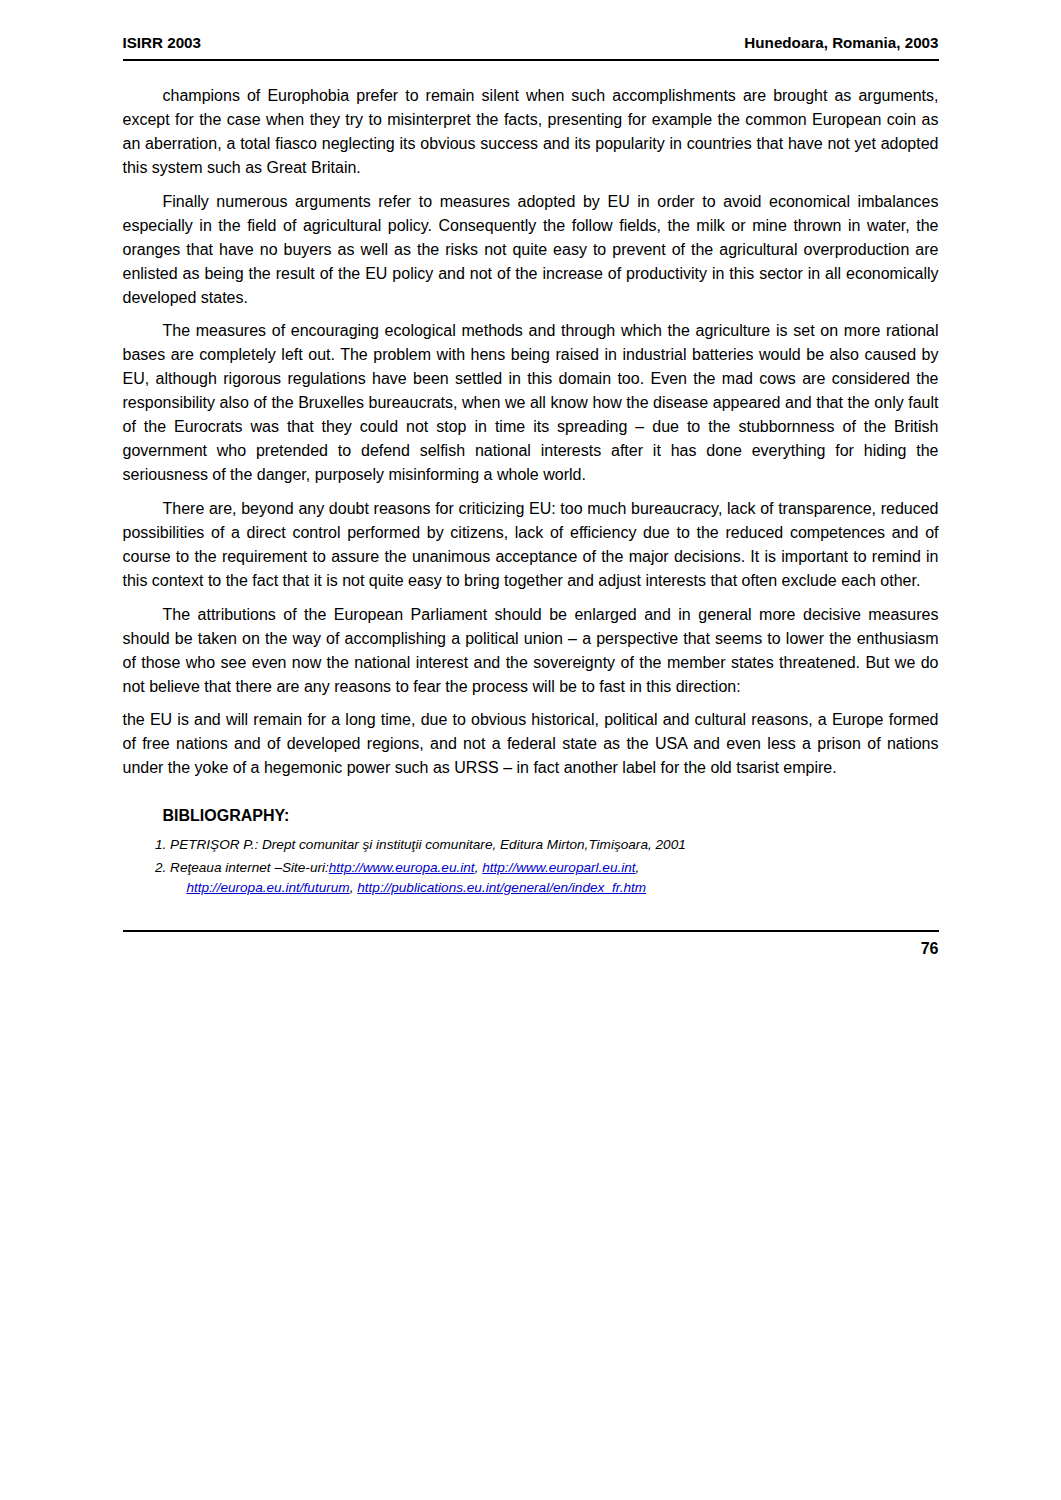ISIRR 2003 Hunedoara, Romania, 2003
champions of Europhobia prefer to remain silent when such accomplishments are brought as arguments, except for the case when they try to misinterpret the facts, presenting for example the common European coin as an aberration, a total fiasco neglecting its obvious success and its popularity in countries that have not yet adopted this system such as Great Britain.
Finally numerous arguments refer to measures adopted by EU in order to avoid economical imbalances especially in the field of agricultural policy. Consequently the follow fields, the milk or mine thrown in water, the oranges that have no buyers as well as the risks not quite easy to prevent of the agricultural overproduction are enlisted as being the result of the EU policy and not of the increase of productivity in this sector in all economically developed states.
The measures of encouraging ecological methods and through which the agriculture is set on more rational bases are completely left out. The problem with hens being raised in industrial batteries would be also caused by EU, although rigorous regulations have been settled in this domain too. Even the mad cows are considered the responsibility also of the Bruxelles bureaucrats, when we all know how the disease appeared and that the only fault of the Eurocrats was that they could not stop in time its spreading – due to the stubbornness of the British government who pretended to defend selfish national interests after it has done everything for hiding the seriousness of the danger, purposely misinforming a whole world.
There are, beyond any doubt reasons for criticizing EU: too much bureaucracy, lack of transparence, reduced possibilities of a direct control performed by citizens, lack of efficiency due to the reduced competences and of course to the requirement to assure the unanimous acceptance of the major decisions. It is important to remind in this context to the fact that it is not quite easy to bring together and adjust interests that often exclude each other.
The attributions of the European Parliament should be enlarged and in general more decisive measures should be taken on the way of accomplishing a political union – a perspective that seems to lower the enthusiasm of those who see even now the national interest and the sovereignty of the member states threatened. But we do not believe that there are any reasons to fear the process will be to fast in this direction:
the EU is and will remain for a long time, due to obvious historical, political and cultural reasons, a Europe formed of free nations and of developed regions, and not a federal state as the USA and even less a prison of nations under the yoke of a hegemonic power such as URSS – in fact another label for the old tsarist empire.
BIBLIOGRAPHY:
PETRIŞOR P.: Drept comunitar şi instituţii comunitare, Editura Mirton,Timişoara, 2001
Reţeaua internet –Site-uri:http://www.europa.eu.int, http://www.europarl.eu.int, http://europa.eu.int/futurum, http://publications.eu.int/general/en/index_fr.htm
76